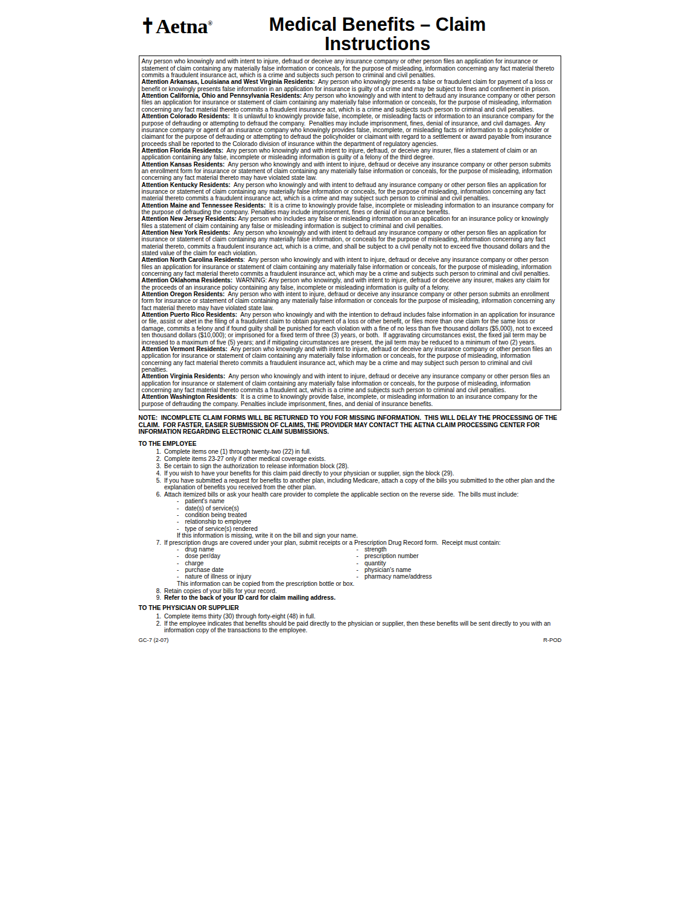✝Aetna®
Medical Benefits – Claim Instructions
Any person who knowingly and with intent to injure, defraud or deceive any insurance company or other person files an application for insurance or statement of claim containing any materially false information or conceals, for the purpose of misleading, information concerning any fact material thereto commits a fraudulent insurance act, which is a crime and subjects such person to criminal and civil penalties.
Attention Arkansas, Louisiana and West Virginia Residents: Any person who knowingly presents a false or fraudulent claim for payment of a loss or benefit or knowingly presents false information in an application for insurance is guilty of a crime and may be subject to fines and confinement in prison.
Attention California, Ohio and Pennsylvania Residents: Any person who knowingly and with intent to defraud any insurance company or other person files an application for insurance or statement of claim containing any materially false information or conceals, for the purpose of misleading, information concerning any fact material thereto commits a fraudulent insurance act, which is a crime and subjects such person to criminal and civil penalties.
Attention Colorado Residents: It is unlawful to knowingly provide false, incomplete, or misleading facts or information to an insurance company for the purpose of defrauding or attempting to defraud the company. Penalties may include imprisonment, fines, denial of insurance, and civil damages. Any insurance company or agent of an insurance company who knowingly provides false, incomplete, or misleading facts or information to a policyholder or claimant for the purpose of defrauding or attempting to defraud the policyholder or claimant with regard to a settlement or award payable from insurance proceeds shall be reported to the Colorado division of insurance within the department of regulatory agencies.
Attention Florida Residents: Any person who knowingly and with intent to injure, defraud, or deceive any insurer, files a statement of claim or an application containing any false, incomplete or misleading information is guilty of a felony of the third degree.
Attention Kansas Residents: Any person who knowingly and with intent to injure, defraud or deceive any insurance company or other person submits an enrollment form for insurance or statement of claim containing any materially false information or conceals, for the purpose of misleading, information concerning any fact material thereto may have violated state law.
Attention Kentucky Residents: Any person who knowingly and with intent to defraud any insurance company or other person files an application for insurance or statement of claim containing any materially false information or conceals, for the purpose of misleading, information concerning any fact material thereto commits a fraudulent insurance act, which is a crime and may subject such person to criminal and civil penalties.
Attention Maine and Tennessee Residents: It is a crime to knowingly provide false, incomplete or misleading information to an insurance company for the purpose of defrauding the company. Penalties may include imprisonment, fines or denial of insurance benefits.
Attention New Jersey Residents: Any person who includes any false or misleading information on an application for an insurance policy or knowingly files a statement of claim containing any false or misleading information is subject to criminal and civil penalties.
Attention New York Residents: Any person who knowingly and with intent to defraud any insurance company or other person files an application for insurance or statement of claim containing any materially false information, or conceals for the purpose of misleading, information concerning any fact material thereto, commits a fraudulent insurance act, which is a crime, and shall be subject to a civil penalty not to exceed five thousand dollars and the stated value of the claim for each violation.
Attention North Carolina Residents: Any person who knowingly and with intent to injure, defraud or deceive any insurance company or other person files an application for insurance or statement of claim containing any materially false information or conceals, for the purpose of misleading, information concerning any fact material thereto commits a fraudulent insurance act, which may be a crime and subjects such person to criminal and civil penalties.
Attention Oklahoma Residents: WARNING: Any person who knowingly, and with intent to injure, defraud or deceive any insurer, makes any claim for the proceeds of an insurance policy containing any false, incomplete or misleading information is guilty of a felony.
Attention Oregon Residents: Any person who with intent to injure, defraud or deceive any insurance company or other person submits an enrollment form for insurance or statement of claim containing any materially false information or conceals for the purpose of misleading, information concerning any fact material thereto may have violated state law.
Attention Puerto Rico Residents: Any person who knowingly and with the intention to defraud includes false information in an application for insurance or file, assist or abet in the filing of a fraudulent claim to obtain payment of a loss or other benefit, or files more than one claim for the same loss or damage, commits a felony and if found guilty shall be punished for each violation with a fine of no less than five thousand dollars ($5,000), not to exceed ten thousand dollars ($10,000); or imprisoned for a fixed term of three (3) years, or both. If aggravating circumstances exist, the fixed jail term may be increased to a maximum of five (5) years; and if mitigating circumstances are present, the jail term may be reduced to a minimum of two (2) years.
Attention Vermont Residents: Any person who knowingly and with intent to injure, defraud or deceive any insurance company or other person files an application for insurance or statement of claim containing any materially false information or conceals, for the purpose of misleading, information concerning any fact material thereto commits a fraudulent insurance act, which may be a crime and may subject such person to criminal and civil penalties.
Attention Virginia Residents: Any person who knowingly and with intent to injure, defraud or deceive any insurance company or other person files an application for insurance or statement of claim containing any materially false information or conceals, for the purpose of misleading, information concerning any fact material thereto commits a fraudulent act, which is a crime and subjects such person to criminal and civil penalties.
Attention Washington Residents: It is a crime to knowingly provide false, incomplete, or misleading information to an insurance company for the purpose of defrauding the company. Penalties include imprisonment, fines, and denial of insurance benefits.
NOTE: INCOMPLETE CLAIM FORMS WILL BE RETURNED TO YOU FOR MISSING INFORMATION. THIS WILL DELAY THE PROCESSING OF THE CLAIM. FOR FASTER, EASIER SUBMISSION OF CLAIMS, THE PROVIDER MAY CONTACT THE AETNA CLAIM PROCESSING CENTER FOR INFORMATION REGARDING ELECTRONIC CLAIM SUBMISSIONS.
To the Employee
Complete items one (1) through twenty-two (22) in full.
Complete items 23-27 only if other medical coverage exists.
Be certain to sign the authorization to release information block (28).
If you wish to have your benefits for this claim paid directly to your physician or supplier, sign the block (29).
If you have submitted a request for benefits to another plan, including Medicare, attach a copy of the bills you submitted to the other plan and the explanation of benefits you received from the other plan.
Attach itemized bills or ask your health care provider to complete the applicable section on the reverse side. The bills must include:
patient's name
date(s) of service(s)
condition being treated
relationship to employee
type of service(s) rendered
If this information is missing, write it on the bill and sign your name.
If prescription drugs are covered under your plan, submit receipts or a Prescription Drug Record form. Receipt must contain:
drug name
dose per/day
charge
purchase date
nature of illness or injury
strength
prescription number
quantity
physician's name
pharmacy name/address
This information can be copied from the prescription bottle or box.
Retain copies of your bills for your record.
Refer to the back of your ID card for claim mailing address.
To the Physician or Supplier
Complete items thirty (30) through forty-eight (48) in full.
If the employee indicates that benefits should be paid directly to the physician or supplier, then these benefits will be sent directly to you with an information copy of the transactions to the employee.
GC-7 (2-07)
R-POD